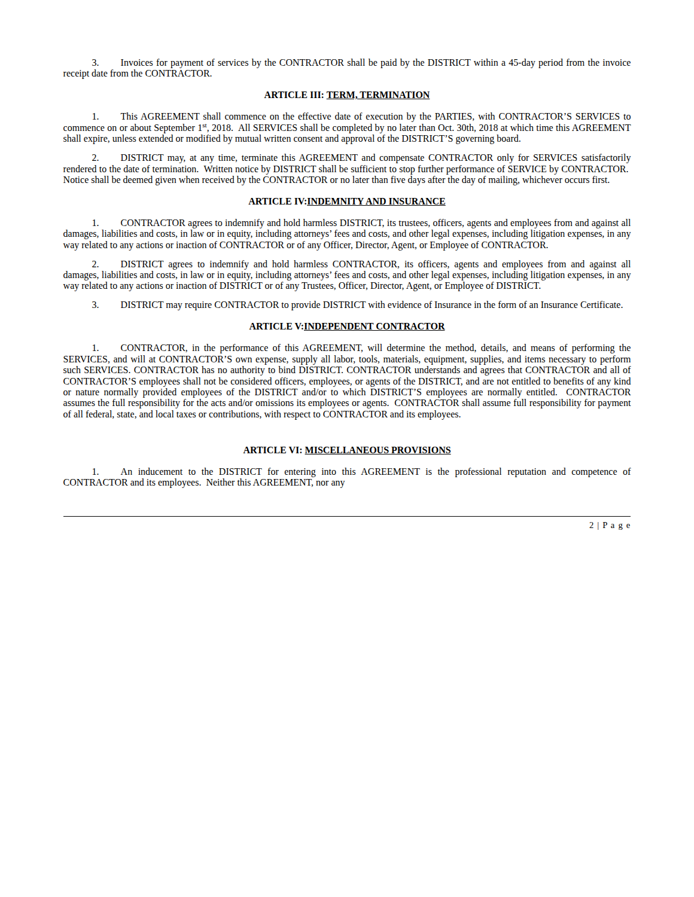3. Invoices for payment of services by the CONTRACTOR shall be paid by the DISTRICT within a 45-day period from the invoice receipt date from the CONTRACTOR.
ARTICLE III: TERM, TERMINATION
1. This AGREEMENT shall commence on the effective date of execution by the PARTIES, with CONTRACTOR’S SERVICES to commence on or about September 1st, 2018. All SERVICES shall be completed by no later than Oct. 30th, 2018 at which time this AGREEMENT shall expire, unless extended or modified by mutual written consent and approval of the DISTRICT’S governing board.
2. DISTRICT may, at any time, terminate this AGREEMENT and compensate CONTRACTOR only for SERVICES satisfactorily rendered to the date of termination. Written notice by DISTRICT shall be sufficient to stop further performance of SERVICE by CONTRACTOR. Notice shall be deemed given when received by the CONTRACTOR or no later than five days after the day of mailing, whichever occurs first.
ARTICLE IV:INDEMNITY AND INSURANCE
1. CONTRACTOR agrees to indemnify and hold harmless DISTRICT, its trustees, officers, agents and employees from and against all damages, liabilities and costs, in law or in equity, including attorneys’ fees and costs, and other legal expenses, including litigation expenses, in any way related to any actions or inaction of CONTRACTOR or of any Officer, Director, Agent, or Employee of CONTRACTOR.
2. DISTRICT agrees to indemnify and hold harmless CONTRACTOR, its officers, agents and employees from and against all damages, liabilities and costs, in law or in equity, including attorneys’ fees and costs, and other legal expenses, including litigation expenses, in any way related to any actions or inaction of DISTRICT or of any Trustees, Officer, Director, Agent, or Employee of DISTRICT.
3. DISTRICT may require CONTRACTOR to provide DISTRICT with evidence of Insurance in the form of an Insurance Certificate.
ARTICLE V:INDEPENDENT CONTRACTOR
1. CONTRACTOR, in the performance of this AGREEMENT, will determine the method, details, and means of performing the SERVICES, and will at CONTRACTOR’S own expense, supply all labor, tools, materials, equipment, supplies, and items necessary to perform such SERVICES. CONTRACTOR has no authority to bind DISTRICT. CONTRACTOR understands and agrees that CONTRACTOR and all of CONTRACTOR’S employees shall not be considered officers, employees, or agents of the DISTRICT, and are not entitled to benefits of any kind or nature normally provided employees of the DISTRICT and/or to which DISTRICT’S employees are normally entitled. CONTRACTOR assumes the full responsibility for the acts and/or omissions its employees or agents. CONTRACTOR shall assume full responsibility for payment of all federal, state, and local taxes or contributions, with respect to CONTRACTOR and its employees.
ARTICLE VI: MISCELLANEOUS PROVISIONS
1. An inducement to the DISTRICT for entering into this AGREEMENT is the professional reputation and competence of CONTRACTOR and its employees. Neither this AGREEMENT, nor any
2 | P a g e